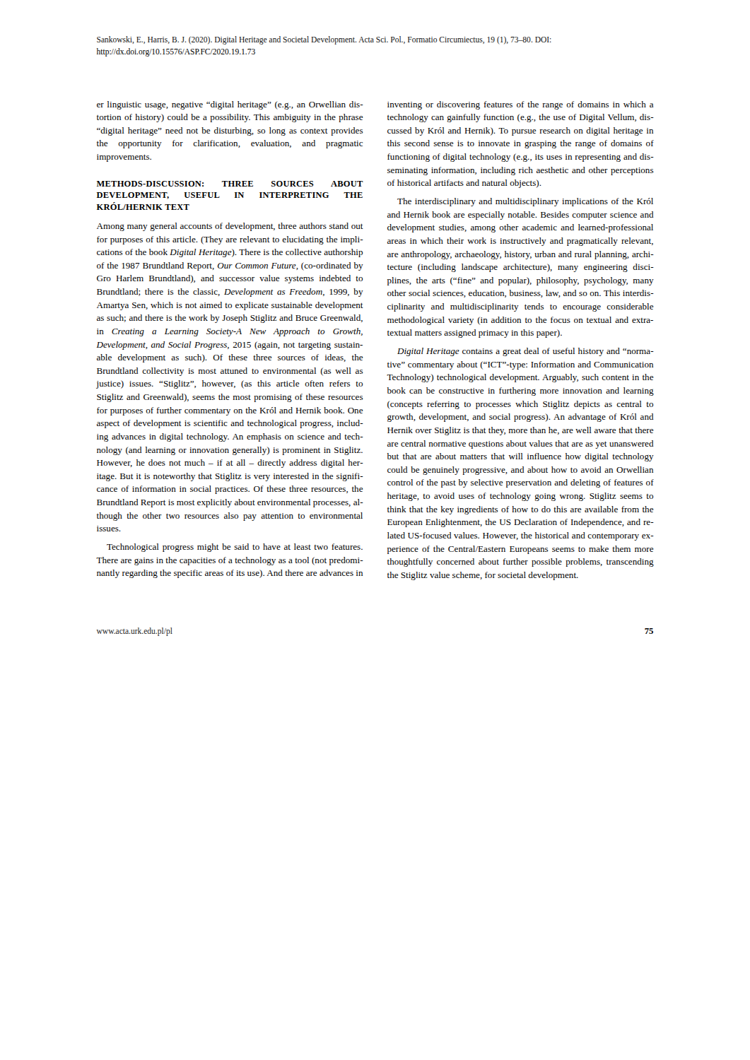Sankowski, E., Harris, B. J. (2020). Digital Heritage and Societal Development. Acta Sci. Pol., Formatio Circumiectus, 19 (1), 73–80. DOI: http://dx.doi.org/10.15576/ASP.FC/2020.19.1.73
er linguistic usage, negative “digital heritage” (e.g., an Orwellian distortion of history) could be a possibility. This ambiguity in the phrase “digital heritage” need not be disturbing, so long as context provides the opportunity for clarification, evaluation, and pragmatic improvements.
Methods-Discussion: Three Sources About Development, Useful in Interpreting the Król/Hernik Text
Among many general accounts of development, three authors stand out for purposes of this article. (They are relevant to elucidating the implications of the book Digital Heritage). There is the collective authorship of the 1987 Brundtland Report, Our Common Future, (co-ordinated by Gro Harlem Brundtland), and successor value systems indebted to Brundtland; there is the classic, Development as Freedom, 1999, by Amartya Sen, which is not aimed to explicate sustainable development as such; and there is the work by Joseph Stiglitz and Bruce Greenwald, in Creating a Learning Society-A New Approach to Growth, Development, and Social Progress, 2015 (again, not targeting sustainable development as such). Of these three sources of ideas, the Brundtland collectivity is most attuned to environmental (as well as justice) issues. “Stiglitz”, however, (as this article often refers to Stiglitz and Greenwald), seems the most promising of these resources for purposes of further commentary on the Król and Hernik book. One aspect of development is scientific and technological progress, including advances in digital technology. An emphasis on science and technology (and learning or innovation generally) is prominent in Stiglitz. However, he does not much – if at all – directly address digital heritage. But it is noteworthy that Stiglitz is very interested in the significance of information in social practices. Of these three resources, the Brundtland Report is most explicitly about environmental processes, although the other two resources also pay attention to environmental issues.
Technological progress might be said to have at least two features. There are gains in the capacities of a technology as a tool (not predominantly regarding the specific areas of its use). And there are advances in inventing or discovering features of the range of domains in which a technology can gainfully function (e.g., the use of Digital Vellum, discussed by Król and Hernik). To pursue research on digital heritage in this second sense is to innovate in grasping the range of domains of functioning of digital technology (e.g., its uses in representing and disseminating information, including rich aesthetic and other perceptions of historical artifacts and natural objects).
The interdisciplinary and multidisciplinary implications of the Król and Hernik book are especially notable. Besides computer science and development studies, among other academic and learned-professional areas in which their work is instructively and pragmatically relevant, are anthropology, archaeology, history, urban and rural planning, architecture (including landscape architecture), many engineering disciplines, the arts (“fine” and popular), philosophy, psychology, many other social sciences, education, business, law, and so on. This interdisciplinarity and multidisciplinarity tends to encourage considerable methodological variety (in addition to the focus on textual and extra-textual matters assigned primacy in this paper).
Digital Heritage contains a great deal of useful history and “normative” commentary about (“ICT”-type: Information and Communication Technology) technological development. Arguably, such content in the book can be constructive in furthering more innovation and learning (concepts referring to processes which Stiglitz depicts as central to growth, development, and social progress). An advantage of Król and Hernik over Stiglitz is that they, more than he, are well aware that there are central normative questions about values that are as yet unanswered but that are about matters that will influence how digital technology could be genuinely progressive, and about how to avoid an Orwellian control of the past by selective preservation and deleting of features of heritage, to avoid uses of technology going wrong. Stiglitz seems to think that the key ingredients of how to do this are available from the European Enlightenment, the US Declaration of Independence, and related US-focused values. However, the historical and contemporary experience of the Central/Eastern Europeans seems to make them more thoughtfully concerned about further possible problems, transcending the Stiglitz value scheme, for societal development.
www.acta.urk.edu.pl/pl 75